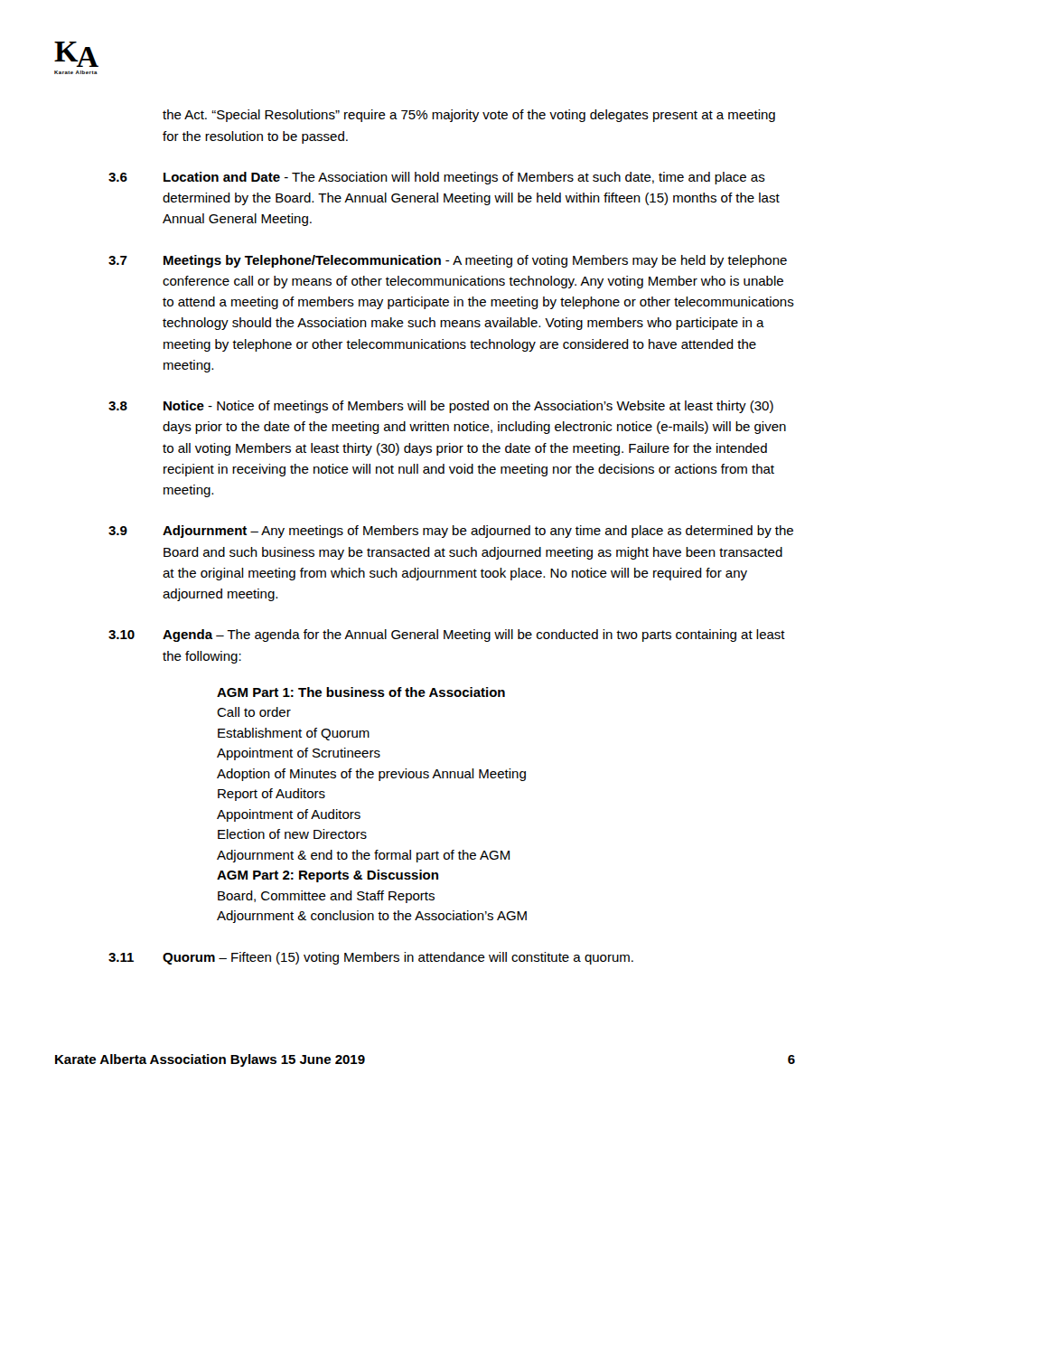KA
Karate Alberta
the Act. “Special Resolutions” require a 75% majority vote of the voting delegates present at a meeting for the resolution to be passed.
3.6
Location and Date - The Association will hold meetings of Members at such date, time and place as determined by the Board. The Annual General Meeting will be held within fifteen (15) months of the last Annual General Meeting.
3.7
Meetings by Telephone/Telecommunication - A meeting of voting Members may be held by telephone conference call or by means of other telecommunications technology. Any voting Member who is unable to attend a meeting of members may participate in the meeting by telephone or other telecommunications technology should the Association make such means available. Voting members who participate in a meeting by telephone or other telecommunications technology are considered to have attended the meeting.
3.8
Notice - Notice of meetings of Members will be posted on the Association’s Website at least thirty (30) days prior to the date of the meeting and written notice, including electronic notice (e-mails) will be given to all voting Members at least thirty (30) days prior to the date of the meeting. Failure for the intended recipient in receiving the notice will not null and void the meeting nor the decisions or actions from that meeting.
3.9
Adjournment – Any meetings of Members may be adjourned to any time and place as determined by the Board and such business may be transacted at such adjourned meeting as might have been transacted at the original meeting from which such adjournment took place. No notice will be required for any adjourned meeting.
3.10
Agenda – The agenda for the Annual General Meeting will be conducted in two parts containing at least the following:
AGM Part 1: The business of the Association
Call to order
Establishment of Quorum
Appointment of Scrutineers
Adoption of Minutes of the previous Annual Meeting
Report of Auditors
Appointment of Auditors
Election of new Directors
Adjournment & end to the formal part of the AGM
AGM Part 2: Reports & Discussion
Board, Committee and Staff Reports
Adjournment & conclusion to the Association’s AGM
3.11
Quorum – Fifteen (15) voting Members in attendance will constitute a quorum.
Karate Alberta Association Bylaws 15 June 2019
6